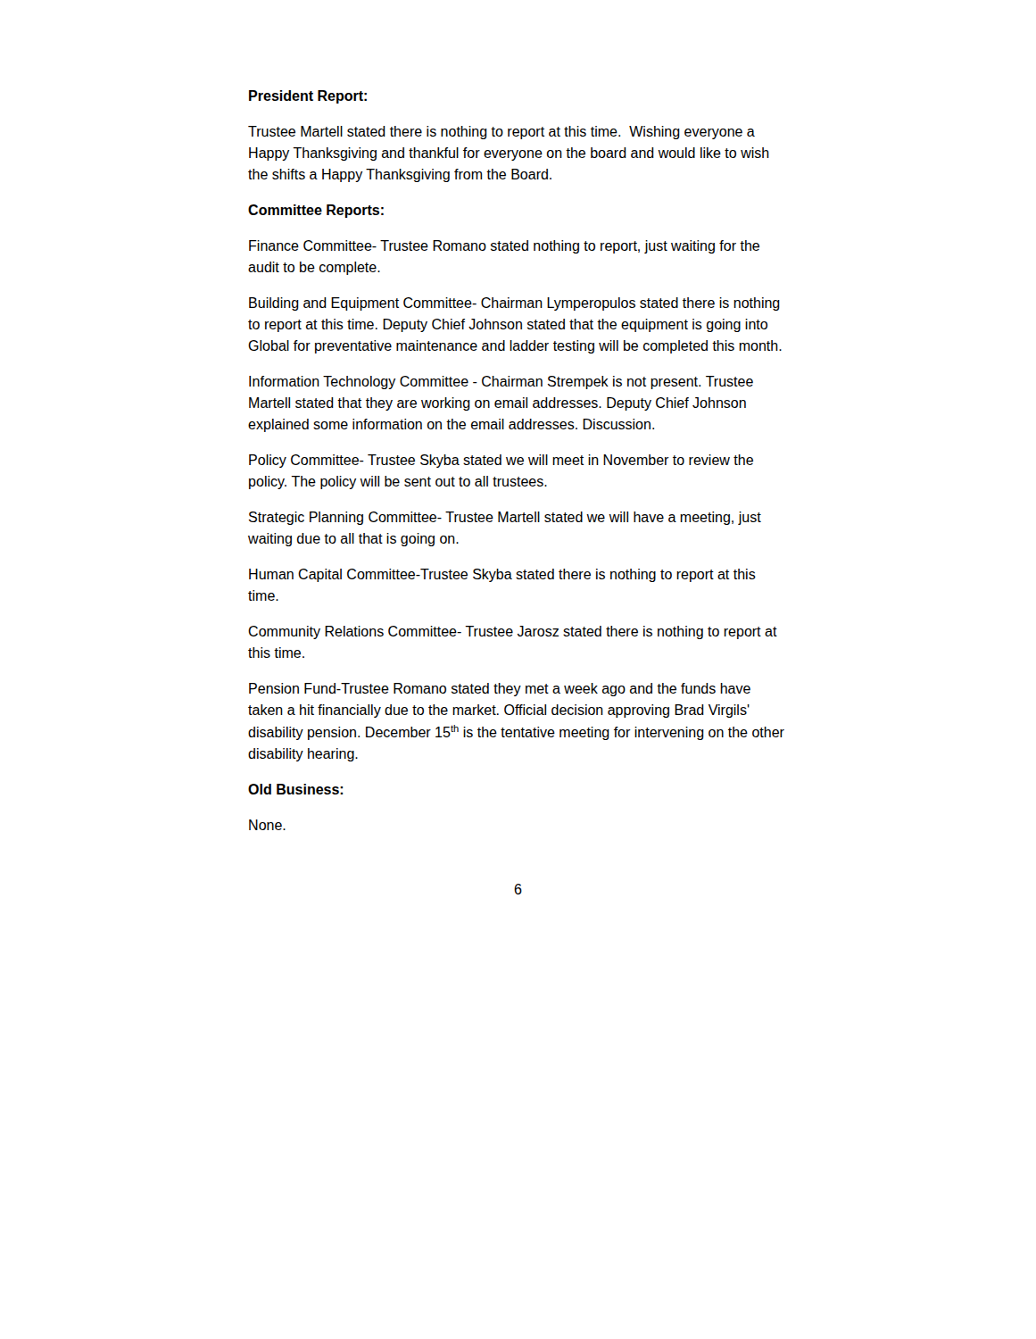President Report:
Trustee Martell stated there is nothing to report at this time. Wishing everyone a Happy Thanksgiving and thankful for everyone on the board and would like to wish the shifts a Happy Thanksgiving from the Board.
Committee Reports:
Finance Committee- Trustee Romano stated nothing to report, just waiting for the audit to be complete.
Building and Equipment Committee- Chairman Lymperopulos stated there is nothing to report at this time. Deputy Chief Johnson stated that the equipment is going into Global for preventative maintenance and ladder testing will be completed this month.
Information Technology Committee - Chairman Strempek is not present. Trustee Martell stated that they are working on email addresses. Deputy Chief Johnson explained some information on the email addresses. Discussion.
Policy Committee- Trustee Skyba stated we will meet in November to review the policy. The policy will be sent out to all trustees.
Strategic Planning Committee- Trustee Martell stated we will have a meeting, just waiting due to all that is going on.
Human Capital Committee-Trustee Skyba stated there is nothing to report at this time.
Community Relations Committee- Trustee Jarosz stated there is nothing to report at this time.
Pension Fund-Trustee Romano stated they met a week ago and the funds have taken a hit financially due to the market. Official decision approving Brad Virgils' disability pension. December 15th is the tentative meeting for intervening on the other disability hearing.
Old Business:
None.
6